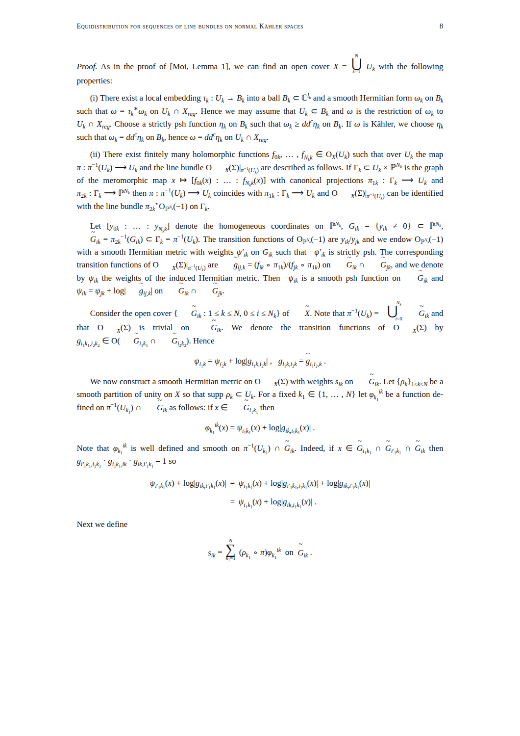Equidistribution for sequences of line bundles on normal Kähler spaces 8
Proof. As in the proof of [Moi, Lemma 1], we can find an open cover X = N⋃k=1 Uk with the following properties:
(i) There exist a local embedding τk : Uk → Bk into a ball Bk ⊂ ℂlk and a smooth Hermitian form ωk on Bk such that ω = τk∗ωk on Uk ∩ Xreg. Hence we may assume that Uk ⊂ Bk and ω is the restriction of ωk to Uk ∩ Xreg. Choose a strictly psh function ηk on Bk such that ωk ≥ ddcηk on Bk. If ω is Kähler, we choose ηk such that ωk = ddcηk on Bk, hence ω = ddcηk on Uk ∩ Xreg.
(ii) There exist finitely many holomorphic functions f0k, … , fNkk ∈ OX(Uk) such that over Uk the map π : π−1(Uk) ⟶ Uk and the line bundle O~X(Σ)|π−1(Uk) are described as follows. If Γk ⊂ Uk × ℙNk is the graph of the meromorphic map x ↦ [f0k(x) : … : fNkk(x)] with canonical projections π1k : Γk ⟶ Uk and π2k : Γk ⟶ ℙNk then π : π−1(Uk) ⟶ Uk coincides with π1k : Γk ⟶ Uk and O~X(Σ)|π−1(Uk) can be identified with the line bundle π2k⋆OℙNk(−1) on Γk.
Let [y0k : … : yNkk] denote the homogeneous coordinates on ℙNk, Gik = {yik ≠ 0} ⊂ ℙNk, ~Gik = π2k−1(Gik) ⊂ Γk = π−1(Uk). The transition functions of OℙNk(−1) are yik/yjk and we endow OℙNk(−1) with a smooth Hermitian metric with weights ψ′ik on Gik such that −ψ′ik is strictly psh. The corresponding transition functions of O~X(Σ)|π−1(Uk) are ~gij,k = (fik ∘ π1k)/(fjk ∘ π1k) on ~Gik ∩ ~Gjk, and we denote by ψik the weights of the induced Hermitian metric. Then −ψik is a smooth psh function on ~Gik and ψik = ψjk + log|~gij,k| on ~Gik ∩ ~Gjk.
Consider the open cover {~Gik : 1 ≤ k ≤ N, 0 ≤ i ≤ Nk} of ~X. Note that π−1(Uk) = Nk⋃i=0 ~Gik and that O~X(Σ) is trivial on ~Gik. We denote the transition functions of O~X(Σ) by gi1k1,i2k2 ∈ O(~Gi1k1 ∩ ~Gi2k2). Hence
ψi1k = ψi2k + log|gi1k,i2k| , gi1k,i2k = ~gi1i2,k .
We now construct a smooth Hermitian metric on O~X(Σ) with weights sik on ~Gik. Let {ρk}1≤k≤N be a smooth partition of unity on X so that supp ρk ⊂ Uk. For a fixed k1 ∈ {1, … , N} let φk1ik be a function defined on π−1(Uk1) ∩ ~Gik as follows: if x ∈ ~Gi1k1 then
φk1ik(x) = ψi1k1(x) + log|gik,i1k1(x)| .
Note that φk1ik is well defined and smooth on π−1(Uk1) ∩ ~Gik. Indeed, if x ∈ ~Gi1k1 ∩ ~Gi′1k1 ∩ ~Gik then gi′1k1,i1k1 · gi1k1,ik · gik,i′1k1 = 1 so
ψi′1k1(x) + log|gik,i′1k1(x)| = ψi1k1(x) + log|gi′1k1,i1k1(x)| + log|gik,i′1k1(x)| = ψi1k1(x) + log|gik,i1k1(x)| .
Next we define
sik = N∑k1=1 (ρk1 ∘ π)φk1ik on ~Gik .